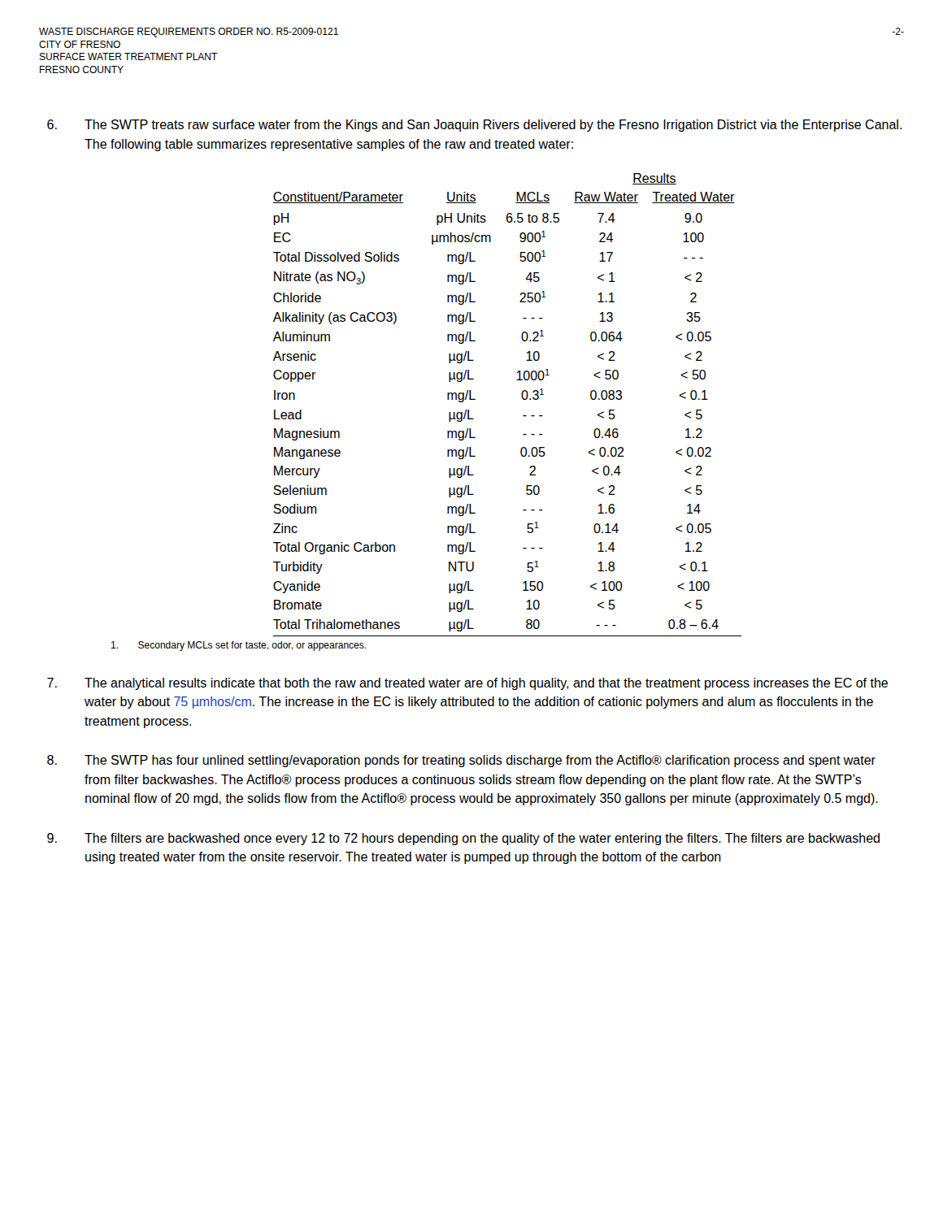-2-
WASTE DISCHARGE REQUIREMENTS ORDER NO. R5-2009-0121
CITY OF FRESNO
SURFACE WATER TREATMENT PLANT
FRESNO COUNTY
6. The SWTP treats raw surface water from the Kings and San Joaquin Rivers delivered by the Fresno Irrigation District via the Enterprise Canal. The following table summarizes representative samples of the raw and treated water:
| | | | Results |
| --- | --- | --- | --- |
| Constituent/Parameter | Units | MCLs | Raw Water | Treated Water |
| pH | pH Units | 6.5 to 8.5 | 7.4 | 9.0 |
| EC | µmhos/cm | 900 1 | 24 | 100 |
| Total Dissolved Solids | mg/L | 500 1 | 17 | - - - |
| Nitrate (as NO 3 ) | mg/L | 45 | < 1 | < 2 |
| Chloride | mg/L | 250 1 | 1.1 | 2 |
| Alkalinity (as CaCO3) | mg/L | - - - | 13 | 35 |
| Aluminum | mg/L | 0.2 1 | 0.064 | < 0.05 |
| Arsenic | µg/L | 10 | < 2 | < 2 |
| Copper | µg/L | 1000 1 | < 50 | < 50 |
| Iron | mg/L | 0.3 1 | 0.083 | < 0.1 |
| Lead | µg/L | - - - | < 5 | < 5 |
| Magnesium | mg/L | - - - | 0.46 | 1.2 |
| Manganese | mg/L | 0.05 | < 0.02 | < 0.02 |
| Mercury | µg/L | 2 | < 0.4 | < 2 |
| Selenium | µg/L | 50 | < 2 | < 5 |
| Sodium | mg/L | - - - | 1.6 | 14 |
| Zinc | mg/L | 5 1 | 0.14 | < 0.05 |
| Total Organic Carbon | mg/L | - - - | 1.4 | 1.2 |
| Turbidity | NTU | 5 1 | 1.8 | < 0.1 |
| Cyanide | µg/L | 150 | < 100 | < 100 |
| Bromate | µg/L | 10 | < 5 | < 5 |
| Total Trihalomethanes | µg/L | 80 | - - - | 0.8 – 6.4 |
1. Secondary MCLs set for taste, odor, or appearances.
7. The analytical results indicate that both the raw and treated water are of high quality, and that the treatment process increases the EC of the water by about 75 µmhos/cm. The increase in the EC is likely attributed to the addition of cationic polymers and alum as flocculents in the treatment process.
8. The SWTP has four unlined settling/evaporation ponds for treating solids discharge from the Actiflo® clarification process and spent water from filter backwashes. The Actiflo® process produces a continuous solids stream flow depending on the plant flow rate. At the SWTP’s nominal flow of 20 mgd, the solids flow from the Actiflo® process would be approximately 350 gallons per minute (approximately 0.5 mgd).
9. The filters are backwashed once every 12 to 72 hours depending on the quality of the water entering the filters. The filters are backwashed using treated water from the onsite reservoir. The treated water is pumped up through the bottom of the carbon